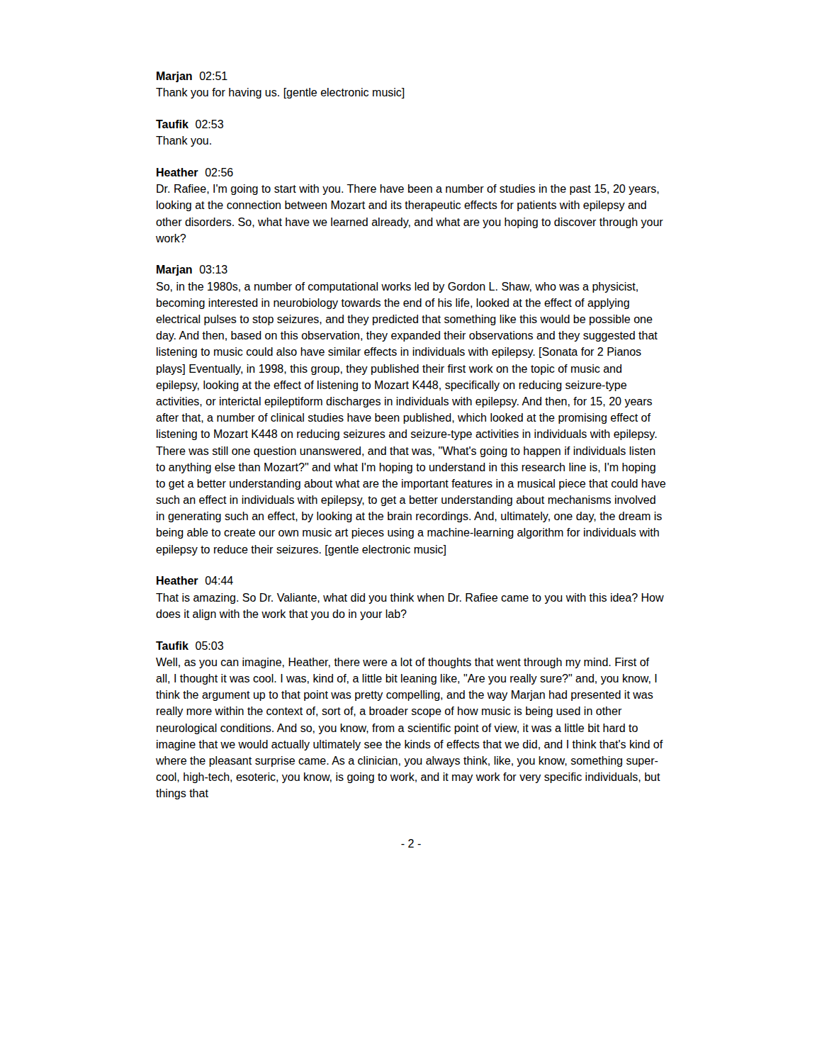Marjan 02:51
Thank you for having us. [gentle electronic music]
Taufik 02:53
Thank you.
Heather 02:56
Dr. Rafiee, I'm going to start with you. There have been a number of studies in the past 15, 20 years, looking at the connection between Mozart and its therapeutic effects for patients with epilepsy and other disorders. So, what have we learned already, and what are you hoping to discover through your work?
Marjan 03:13
So, in the 1980s, a number of computational works led by Gordon L. Shaw, who was a physicist, becoming interested in neurobiology towards the end of his life, looked at the effect of applying electrical pulses to stop seizures, and they predicted that something like this would be possible one day. And then, based on this observation, they expanded their observations and they suggested that listening to music could also have similar effects in individuals with epilepsy. [Sonata for 2 Pianos plays] Eventually, in 1998, this group, they published their first work on the topic of music and epilepsy, looking at the effect of listening to Mozart K448, specifically on reducing seizure-type activities, or interictal epileptiform discharges in individuals with epilepsy. And then, for 15, 20 years after that, a number of clinical studies have been published, which looked at the promising effect of listening to Mozart K448 on reducing seizures and seizure-type activities in individuals with epilepsy. There was still one question unanswered, and that was, "What's going to happen if individuals listen to anything else than Mozart?" and what I'm hoping to understand in this research line is, I'm hoping to get a better understanding about what are the important features in a musical piece that could have such an effect in individuals with epilepsy, to get a better understanding about mechanisms involved in generating such an effect, by looking at the brain recordings. And, ultimately, one day, the dream is being able to create our own music art pieces using a machine-learning algorithm for individuals with epilepsy to reduce their seizures. [gentle electronic music]
Heather 04:44
That is amazing. So Dr. Valiante, what did you think when Dr. Rafiee came to you with this idea? How does it align with the work that you do in your lab?
Taufik 05:03
Well, as you can imagine, Heather, there were a lot of thoughts that went through my mind. First of all, I thought it was cool. I was, kind of, a little bit leaning like, "Are you really sure?" and, you know, I think the argument up to that point was pretty compelling, and the way Marjan had presented it was really more within the context of, sort of, a broader scope of how music is being used in other neurological conditions. And so, you know, from a scientific point of view, it was a little bit hard to imagine that we would actually ultimately see the kinds of effects that we did, and I think that's kind of where the pleasant surprise came. As a clinician, you always think, like, you know, something super-cool, high-tech, esoteric, you know, is going to work, and it may work for very specific individuals, but things that
- 2 -